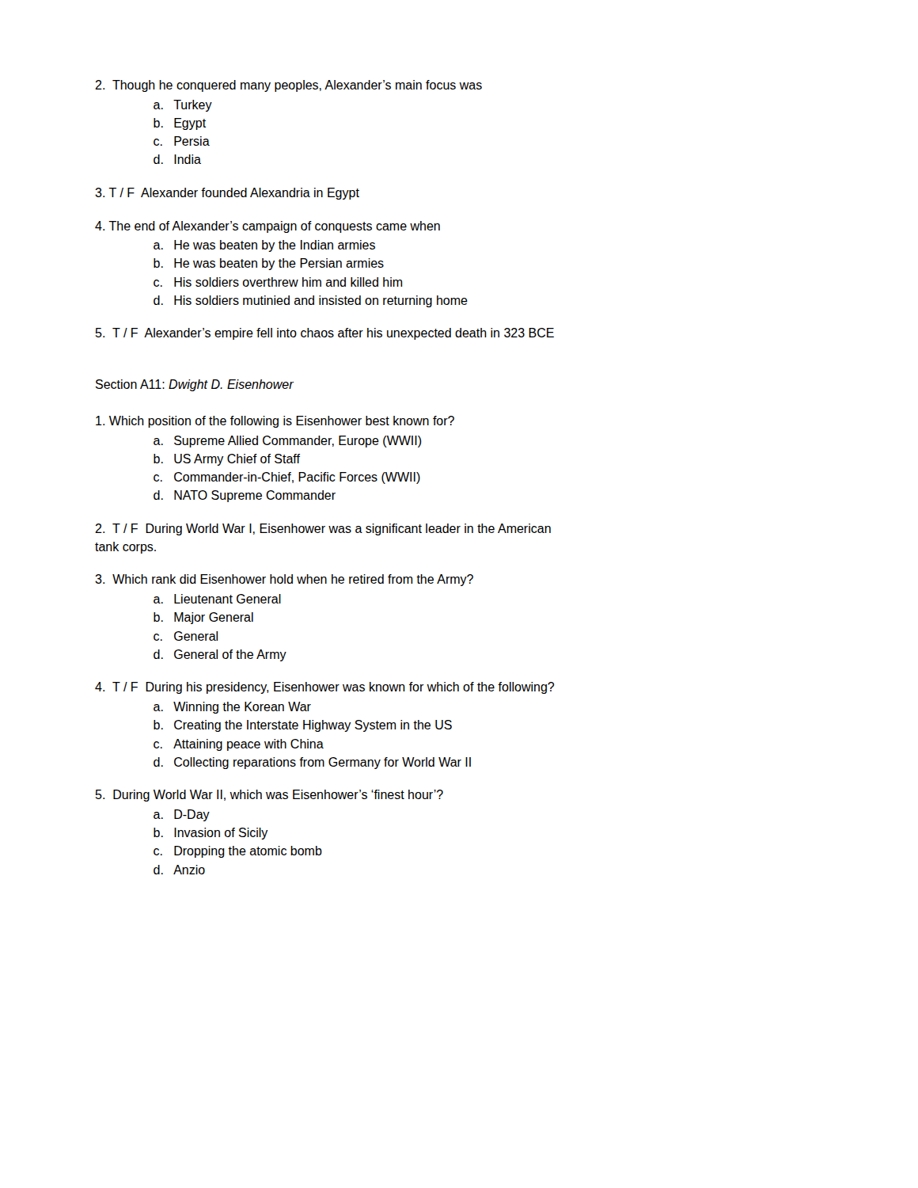2. Though he conquered many peoples, Alexander’s main focus was
a. Turkey
b. Egypt
c. Persia
d. India
3. T / F Alexander founded Alexandria in Egypt
4. The end of Alexander’s campaign of conquests came when
a. He was beaten by the Indian armies
b. He was beaten by the Persian armies
c. His soldiers overthrew him and killed him
d. His soldiers mutinied and insisted on returning home
5. T / F Alexander’s empire fell into chaos after his unexpected death in 323 BCE
Section A11: Dwight D. Eisenhower
1. Which position of the following is Eisenhower best known for?
a. Supreme Allied Commander, Europe (WWII)
b. US Army Chief of Staff
c. Commander-in-Chief, Pacific Forces (WWII)
d. NATO Supreme Commander
2. T / F During World War I, Eisenhower was a significant leader in the American tank corps.
3. Which rank did Eisenhower hold when he retired from the Army?
a. Lieutenant General
b. Major General
c. General
d. General of the Army
4. T / F During his presidency, Eisenhower was known for which of the following?
a. Winning the Korean War
b. Creating the Interstate Highway System in the US
c. Attaining peace with China
d. Collecting reparations from Germany for World War II
5. During World War II, which was Eisenhower’s ‘finest hour’?
a. D-Day
b. Invasion of Sicily
c. Dropping the atomic bomb
d. Anzio